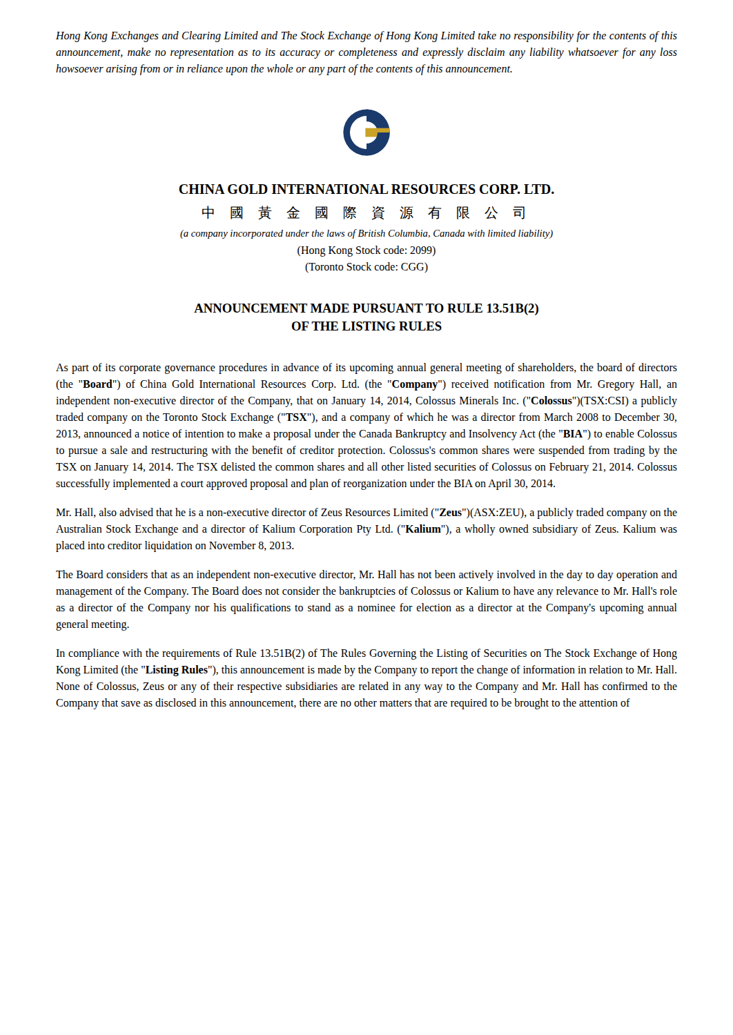Hong Kong Exchanges and Clearing Limited and The Stock Exchange of Hong Kong Limited take no responsibility for the contents of this announcement, make no representation as to its accuracy or completeness and expressly disclaim any liability whatsoever for any loss howsoever arising from or in reliance upon the whole or any part of the contents of this announcement.
CHINA GOLD INTERNATIONAL RESOURCES CORP. LTD.
中 國 黃 金 國 際 資 源 有 限 公 司
(a company incorporated under the laws of British Columbia, Canada with limited liability)
(Hong Kong Stock code: 2099)
(Toronto Stock code: CGG)
ANNOUNCEMENT MADE PURSUANT TO RULE 13.51B(2)
OF THE LISTING RULES
As part of its corporate governance procedures in advance of its upcoming annual general meeting of shareholders, the board of directors (the "Board") of China Gold International Resources Corp. Ltd. (the "Company") received notification from Mr. Gregory Hall, an independent non-executive director of the Company, that on January 14, 2014, Colossus Minerals Inc. ("Colossus")(TSX:CSI) a publicly traded company on the Toronto Stock Exchange ("TSX"), and a company of which he was a director from March 2008 to December 30, 2013, announced a notice of intention to make a proposal under the Canada Bankruptcy and Insolvency Act (the "BIA") to enable Colossus to pursue a sale and restructuring with the benefit of creditor protection. Colossus's common shares were suspended from trading by the TSX on January 14, 2014. The TSX delisted the common shares and all other listed securities of Colossus on February 21, 2014. Colossus successfully implemented a court approved proposal and plan of reorganization under the BIA on April 30, 2014.
Mr. Hall, also advised that he is a non-executive director of Zeus Resources Limited ("Zeus")(ASX:ZEU), a publicly traded company on the Australian Stock Exchange and a director of Kalium Corporation Pty Ltd. ("Kalium"), a wholly owned subsidiary of Zeus. Kalium was placed into creditor liquidation on November 8, 2013.
The Board considers that as an independent non-executive director, Mr. Hall has not been actively involved in the day to day operation and management of the Company. The Board does not consider the bankruptcies of Colossus or Kalium to have any relevance to Mr. Hall's role as a director of the Company nor his qualifications to stand as a nominee for election as a director at the Company's upcoming annual general meeting.
In compliance with the requirements of Rule 13.51B(2) of The Rules Governing the Listing of Securities on The Stock Exchange of Hong Kong Limited (the "Listing Rules"), this announcement is made by the Company to report the change of information in relation to Mr. Hall. None of Colossus, Zeus or any of their respective subsidiaries are related in any way to the Company and Mr. Hall has confirmed to the Company that save as disclosed in this announcement, there are no other matters that are required to be brought to the attention of